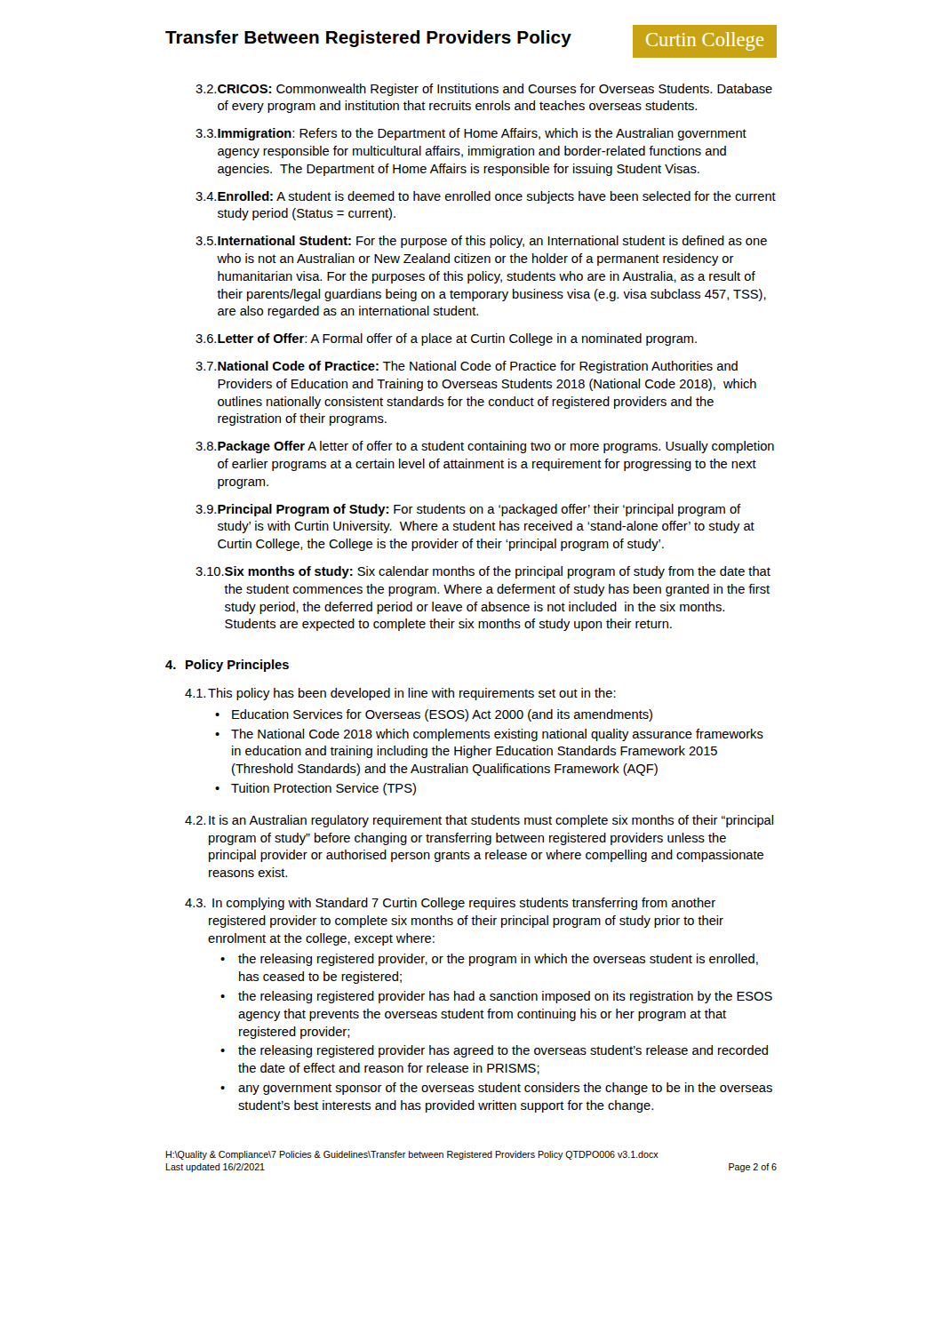Transfer Between Registered Providers Policy
Curtin College
3.2. CRICOS: Commonwealth Register of Institutions and Courses for Overseas Students. Database of every program and institution that recruits enrols and teaches overseas students.
3.3. Immigration: Refers to the Department of Home Affairs, which is the Australian government agency responsible for multicultural affairs, immigration and border-related functions and agencies. The Department of Home Affairs is responsible for issuing Student Visas.
3.4. Enrolled: A student is deemed to have enrolled once subjects have been selected for the current study period (Status = current).
3.5. International Student: For the purpose of this policy, an International student is defined as one who is not an Australian or New Zealand citizen or the holder of a permanent residency or humanitarian visa. For the purposes of this policy, students who are in Australia, as a result of their parents/legal guardians being on a temporary business visa (e.g. visa subclass 457, TSS), are also regarded as an international student.
3.6. Letter of Offer: A Formal offer of a place at Curtin College in a nominated program.
3.7. National Code of Practice: The National Code of Practice for Registration Authorities and Providers of Education and Training to Overseas Students 2018 (National Code 2018), which outlines nationally consistent standards for the conduct of registered providers and the registration of their programs.
3.8. Package Offer A letter of offer to a student containing two or more programs. Usually completion of earlier programs at a certain level of attainment is a requirement for progressing to the next program.
3.9. Principal Program of Study: For students on a ‘packaged offer’ their ‘principal program of study’ is with Curtin University. Where a student has received a ‘stand-alone offer’ to study at Curtin College, the College is the provider of their ‘principal program of study’.
3.10. Six months of study: Six calendar months of the principal program of study from the date that the student commences the program. Where a deferment of study has been granted in the first study period, the deferred period or leave of absence is not included in the six months. Students are expected to complete their six months of study upon their return.
4. Policy Principles
4.1.
This policy has been developed in line with requirements set out in the:
•Education Services for Overseas (ESOS) Act 2000 (and its amendments)
•The National Code 2018 which complements existing national quality assurance frameworks in education and training including the Higher Education Standards Framework 2015 (Threshold Standards) and the Australian Qualifications Framework (AQF)
•Tuition Protection Service (TPS)
4.2.
It is an Australian regulatory requirement that students must complete six months of their “principal program of study” before changing or transferring between registered providers unless the principal provider or authorised person grants a release or where compelling and compassionate reasons exist.
4.3.
In complying with Standard 7 Curtin College requires students transferring from another registered provider to complete six months of their principal program of study prior to their enrolment at the college, except where:
•the releasing registered provider, or the program in which the overseas student is enrolled, has ceased to be registered;
•the releasing registered provider has had a sanction imposed on its registration by the ESOS agency that prevents the overseas student from continuing his or her program at that registered provider;
•the releasing registered provider has agreed to the overseas student’s release and recorded the date of effect and reason for release in PRISMS;
•any government sponsor of the overseas student considers the change to be in the overseas student’s best interests and has provided written support for the change.
H:\Quality & Compliance\7 Policies & Guidelines\Transfer between Registered Providers Policy QTDPO006 v3.1.docx
Last updated 16/2/2021
Page 2 of 6